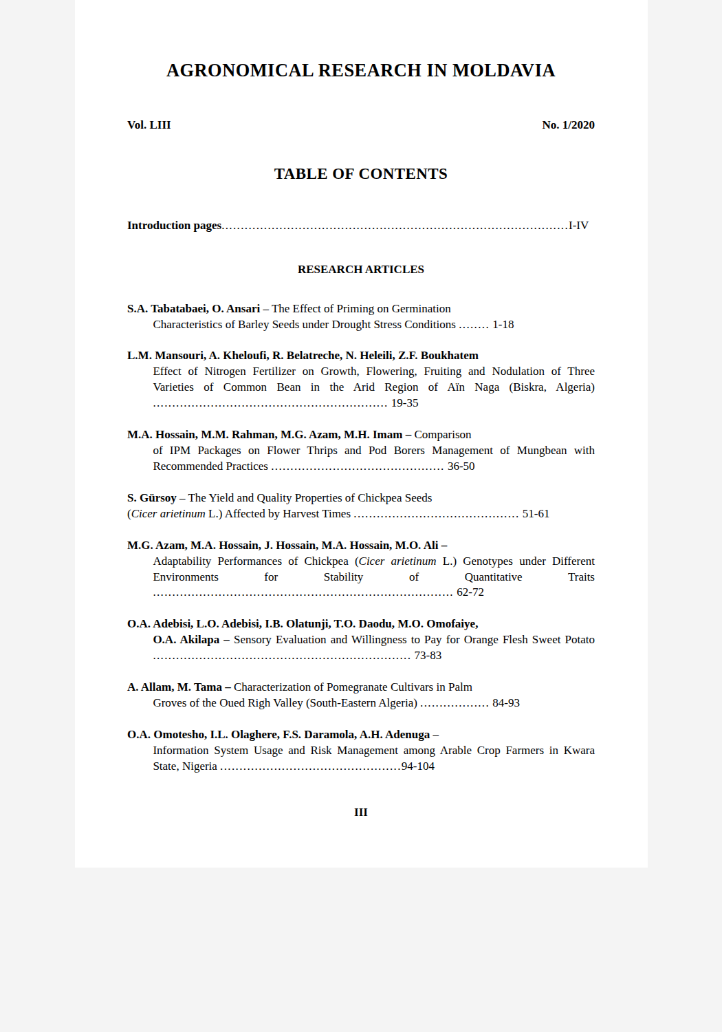AGRONOMICAL RESEARCH IN MOLDAVIA
Vol. LIII No. 1/2020
TABLE OF CONTENTS
Introduction pages.......................................................................................... I-IV
RESEARCH ARTICLES
S.A. Tabatabaei, O. Ansari – The Effect of Priming on Germination Characteristics of Barley Seeds under Drought Stress Conditions ........ 1-18
L.M. Mansouri, A. Kheloufi, R. Belatreche, N. Heleili, Z.F. Boukhatem Effect of Nitrogen Fertilizer on Growth, Flowering, Fruiting and Nodulation of Three Varieties of Common Bean in the Arid Region of Aïn Naga (Biskra, Algeria) ............................................................. 19-35
M.A. Hossain, M.M. Rahman, M.G. Azam, M.H. Imam – Comparison of IPM Packages on Flower Thrips and Pod Borers Management of Mungbean with Recommended Practices ............................................. 36-50
S. Gürsoy – The Yield and Quality Properties of Chickpea Seeds
(Cicer arietinum L.) Affected by Harvest Times ........................................... 51-61
M.G. Azam, M.A. Hossain, J. Hossain, M.A. Hossain, M.O. Ali – Adaptability Performances of Chickpea (Cicer arietinum L.) Genotypes under Different Environments for Stability of Quantitative Traits .............................................................................. 62-72
O.A. Adebisi, L.O. Adebisi, I.B. Olatunji, T.O. Daodu, M.O. Omofaiye, O.A. Akilapa – Sensory Evaluation and Willingness to Pay for Orange Flesh Sweet Potato ................................................................... 73-83
A. Allam, M. Tama – Characterization of Pomegranate Cultivars in Palm Groves of the Oued Righ Valley (South-Eastern Algeria) .................. 84-93
O.A. Omotesho, I.L. Olaghere, F.S. Daramola, A.H. Adenuga – Information System Usage and Risk Management among Arable Crop Farmers in Kwara State, Nigeria ............................................... 94-104
III